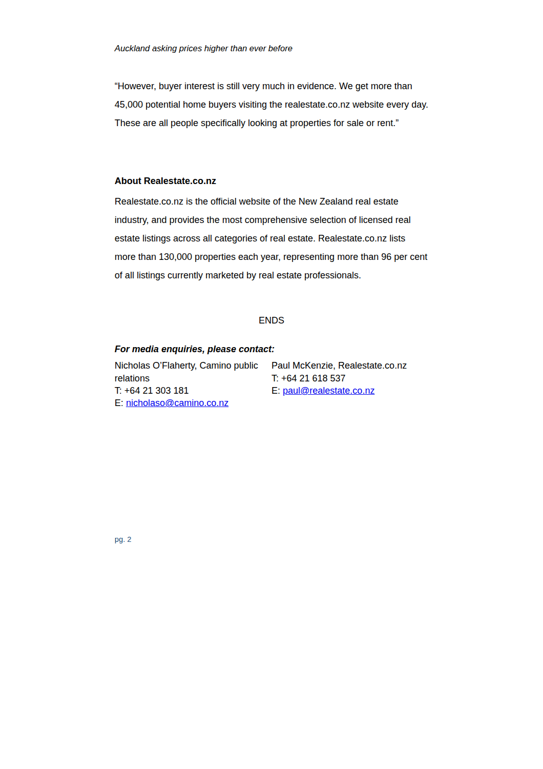Auckland asking prices higher than ever before
“However, buyer interest is still very much in evidence. We get more than 45,000 potential home buyers visiting the realestate.co.nz website every day. These are all people specifically looking at properties for sale or rent.”
About Realestate.co.nz
Realestate.co.nz is the official website of the New Zealand real estate industry, and provides the most comprehensive selection of licensed real estate listings across all categories of real estate. Realestate.co.nz lists more than 130,000 properties each year, representing more than 96 per cent of all listings currently marketed by real estate professionals.
ENDS
For media enquiries, please contact:
| Nicholas O’Flaherty, Camino public relations T: +64 21 303 181 E: nicholaso@camino.co.nz | Paul McKenzie, Realestate.co.nz T: +64 21 618 537 E: paul@realestate.co.nz |
pg. 2